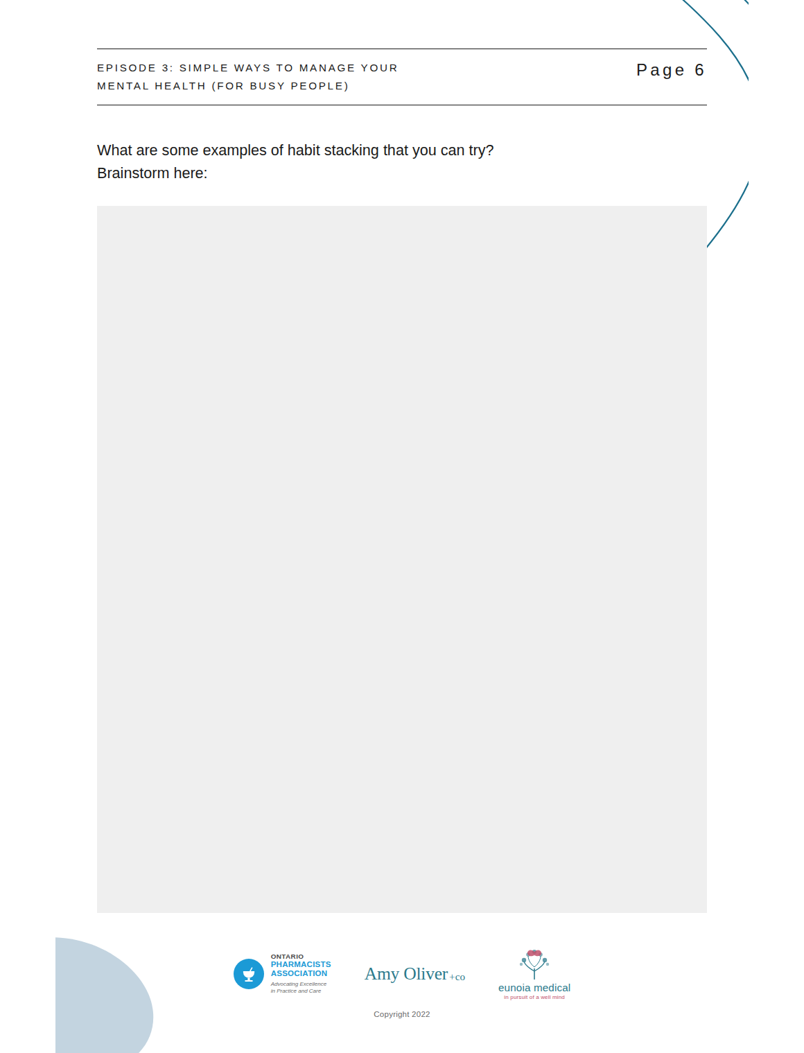Episode 3: Simple Ways to Manage Your
Mental Health (For Busy People)
Page 6
What are some examples of habit stacking that you can try? Brainstorm here:
ONTARIO
PHARMACISTS
ASSOCIATION
Advocating Excellence
in Practice and Care
Amy Oliver +co
eunoia medical
in pursuit of a well mind
Copyright 2022